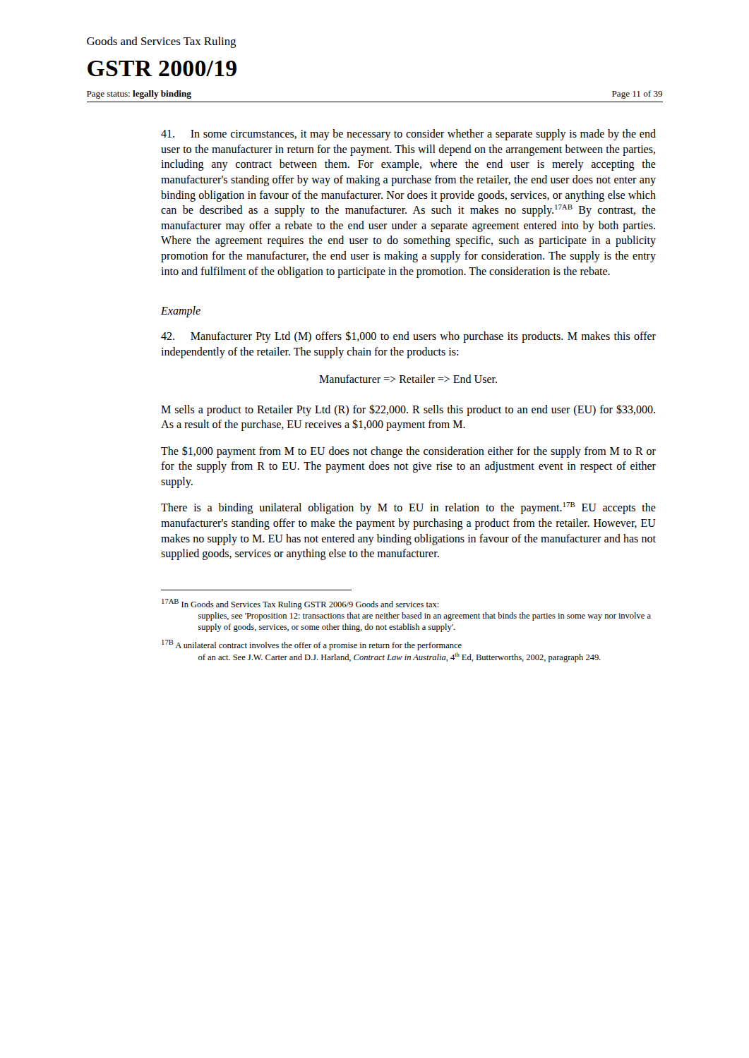Goods and Services Tax Ruling
GSTR 2000/19
Page status: legally binding
Page 11 of 39
41. In some circumstances, it may be necessary to consider whether a separate supply is made by the end user to the manufacturer in return for the payment. This will depend on the arrangement between the parties, including any contract between them. For example, where the end user is merely accepting the manufacturer's standing offer by way of making a purchase from the retailer, the end user does not enter any binding obligation in favour of the manufacturer. Nor does it provide goods, services, or anything else which can be described as a supply to the manufacturer. As such it makes no supply.17AB By contrast, the manufacturer may offer a rebate to the end user under a separate agreement entered into by both parties. Where the agreement requires the end user to do something specific, such as participate in a publicity promotion for the manufacturer, the end user is making a supply for consideration. The supply is the entry into and fulfilment of the obligation to participate in the promotion. The consideration is the rebate.
Example
42. Manufacturer Pty Ltd (M) offers $1,000 to end users who purchase its products. M makes this offer independently of the retailer. The supply chain for the products is:
Manufacturer => Retailer => End User.
M sells a product to Retailer Pty Ltd (R) for $22,000. R sells this product to an end user (EU) for $33,000. As a result of the purchase, EU receives a $1,000 payment from M.
The $1,000 payment from M to EU does not change the consideration either for the supply from M to R or for the supply from R to EU. The payment does not give rise to an adjustment event in respect of either supply.
There is a binding unilateral obligation by M to EU in relation to the payment.17B EU accepts the manufacturer's standing offer to make the payment by purchasing a product from the retailer. However, EU makes no supply to M. EU has not entered any binding obligations in favour of the manufacturer and has not supplied goods, services or anything else to the manufacturer.
17AB In Goods and Services Tax Ruling GSTR 2006/9 Goods and services tax: supplies, see 'Proposition 12: transactions that are neither based in an agreement that binds the parties in some way nor involve a supply of goods, services, or some other thing, do not establish a supply'.
17B A unilateral contract involves the offer of a promise in return for the performance of an act. See J.W. Carter and D.J. Harland, Contract Law in Australia, 4th Ed, Butterworths, 2002, paragraph 249.